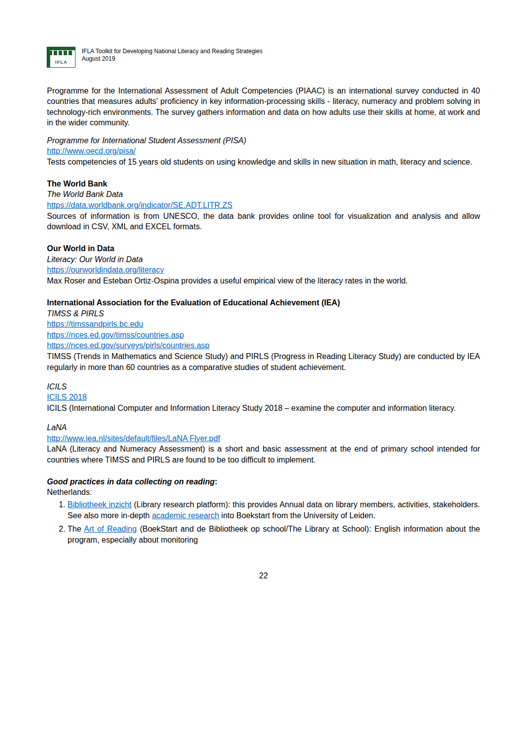IFLA Toolkit for Developing National Literacy and Reading Strategies
August 2019
Programme for the International Assessment of Adult Competencies (PIAAC) is an international survey conducted in 40 countries that measures adults' proficiency in key information-processing skills - literacy, numeracy and problem solving in technology-rich environments. The survey gathers information and data on how adults use their skills at home, at work and in the wider community.
Programme for International Student Assessment (PISA)
http://www.oecd.org/pisa/
Tests competencies of 15 years old students on using knowledge and skills in new situation in math, literacy and science.
The World Bank
The World Bank Data
https://data.worldbank.org/indicator/SE.ADT.LITR.ZS
Sources of information is from UNESCO, the data bank provides online tool for visualization and analysis and allow download in CSV, XML and EXCEL formats.
Our World in Data
Literacy: Our World in Data
https://ourworldindata.org/literacy
Max Roser and Esteban Ortiz-Ospina provides a useful empirical view of the literacy rates in the world.
International Association for the Evaluation of Educational Achievement (IEA)
TIMSS & PIRLS
https://timssandpirls.bc.edu
https://nces.ed.gov/timss/countries.asp
https://nces.ed.gov/surveys/pirls/countries.asp
TIMSS (Trends in Mathematics and Science Study) and PIRLS (Progress in Reading Literacy Study) are conducted by IEA regularly in more than 60 countries as a comparative studies of student achievement.
ICILS
ICILS 2018
ICILS (International Computer and Information Literacy Study 2018 – examine the computer and information literacy.
LaNA
http://www.iea.nl/sites/default/files/LaNA Flyer.pdf
LaNA (Literacy and Numeracy Assessment) is a short and basic assessment at the end of primary school intended for countries where TIMSS and PIRLS are found to be too difficult to implement.
Good practices in data collecting on reading:
Netherlands:
Bibliotheek inzicht (Library research platform): this provides Annual data on library members, activities, stakeholders. See also more in-depth academic research into Boekstart from the University of Leiden.
The Art of Reading (BoekStart and de Bibliotheek op school/The Library at School): English information about the program, especially about monitoring
22